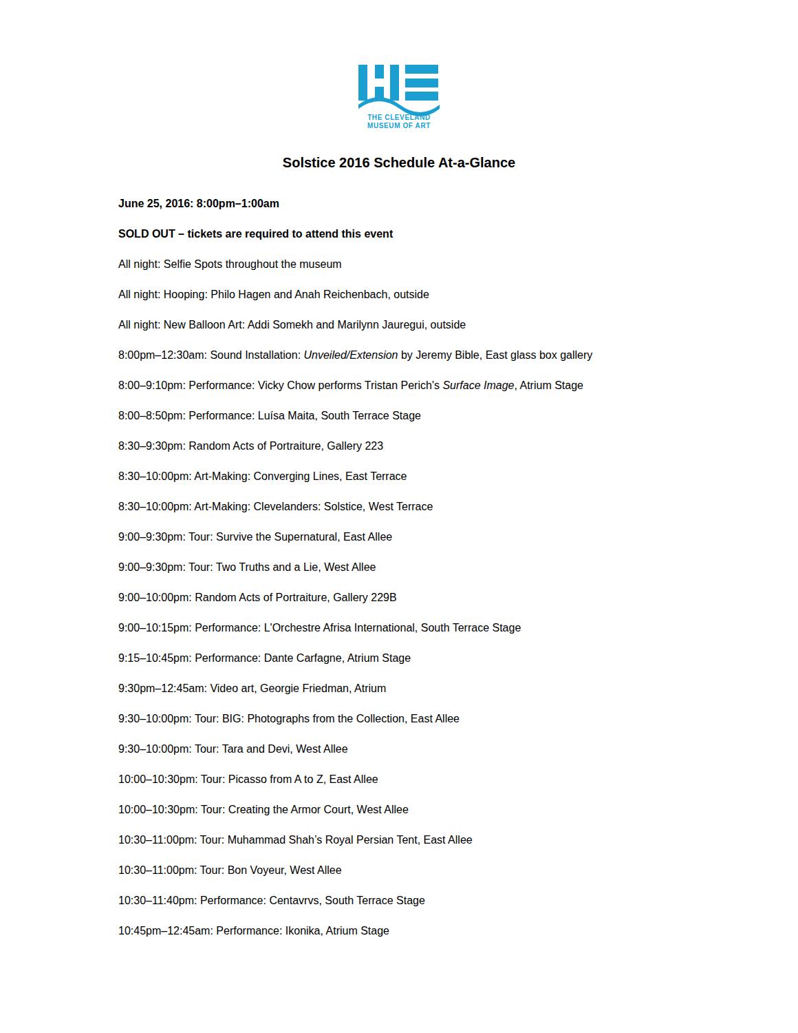THE CLEVELAND MUSEUM OF ART
Solstice 2016 Schedule At-a-Glance
June 25, 2016: 8:00pm–1:00am
SOLD OUT – tickets are required to attend this event
All night: Selfie Spots throughout the museum
All night: Hooping: Philo Hagen and Anah Reichenbach, outside
All night: New Balloon Art: Addi Somekh and Marilynn Jauregui, outside
8:00pm–12:30am: Sound Installation: Unveiled/Extension by Jeremy Bible, East glass box gallery
8:00–9:10pm: Performance: Vicky Chow performs Tristan Perich's Surface Image, Atrium Stage
8:00–8:50pm: Performance: Luísa Maita, South Terrace Stage
8:30–9:30pm: Random Acts of Portraiture, Gallery 223
8:30–10:00pm: Art-Making: Converging Lines, East Terrace
8:30–10:00pm: Art-Making: Clevelanders: Solstice, West Terrace
9:00–9:30pm: Tour: Survive the Supernatural, East Allee
9:00–9:30pm: Tour: Two Truths and a Lie, West Allee
9:00–10:00pm: Random Acts of Portraiture, Gallery 229B
9:00–10:15pm: Performance: L'Orchestre Afrisa International, South Terrace Stage
9:15–10:45pm: Performance: Dante Carfagne, Atrium Stage
9:30pm–12:45am: Video art, Georgie Friedman, Atrium
9:30–10:00pm: Tour: BIG: Photographs from the Collection, East Allee
9:30–10:00pm: Tour: Tara and Devi, West Allee
10:00–10:30pm: Tour: Picasso from A to Z, East Allee
10:00–10:30pm: Tour: Creating the Armor Court, West Allee
10:30–11:00pm: Tour: Muhammad Shah’s Royal Persian Tent, East Allee
10:30–11:00pm: Tour: Bon Voyeur, West Allee
10:30–11:40pm: Performance: Centavrvs, South Terrace Stage
10:45pm–12:45am: Performance: Ikonika, Atrium Stage